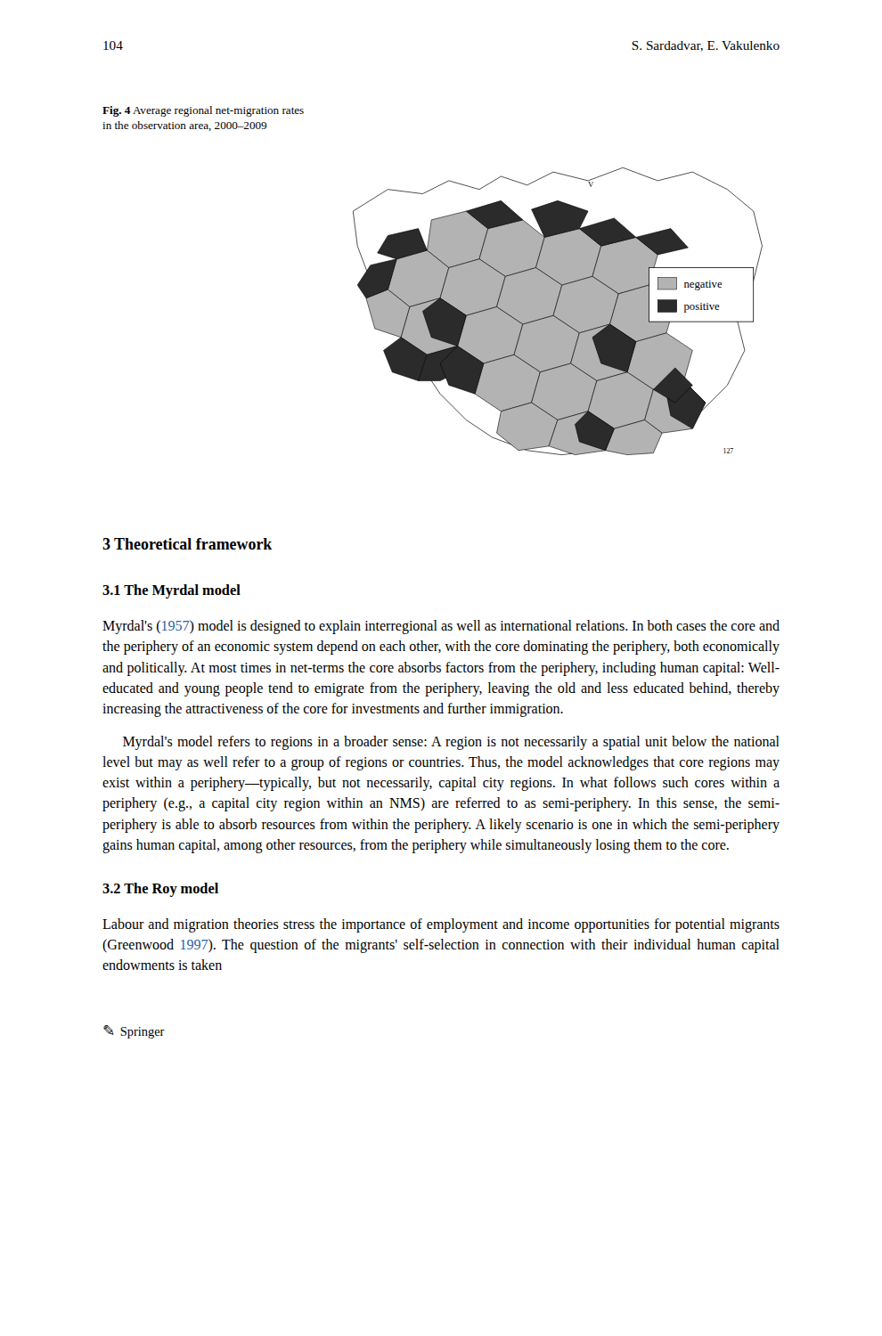104 S. Sardadvar, E. Vakulenko
Fig. 4 Average regional net-migration rates in the observation area, 2000–2009
negative positive V 127
3 Theoretical framework
3.1 The Myrdal model
Myrdal's (1957) model is designed to explain interregional as well as international relations. In both cases the core and the periphery of an economic system depend on each other, with the core dominating the periphery, both economically and politically. At most times in net-terms the core absorbs factors from the periphery, including human capital: Well-educated and young people tend to emigrate from the periphery, leaving the old and less educated behind, thereby increasing the attractiveness of the core for investments and further immigration.
Myrdal's model refers to regions in a broader sense: A region is not necessarily a spatial unit below the national level but may as well refer to a group of regions or countries. Thus, the model acknowledges that core regions may exist within a periphery—typically, but not necessarily, capital city regions. In what follows such cores within a periphery (e.g., a capital city region within an NMS) are referred to as semi-periphery. In this sense, the semi-periphery is able to absorb resources from within the periphery. A likely scenario is one in which the semi-periphery gains human capital, among other resources, from the periphery while simultaneously losing them to the core.
3.2 The Roy model
Labour and migration theories stress the importance of employment and income opportunities for potential migrants (Greenwood 1997). The question of the migrants' self-selection in connection with their individual human capital endowments is taken
✎ Springer